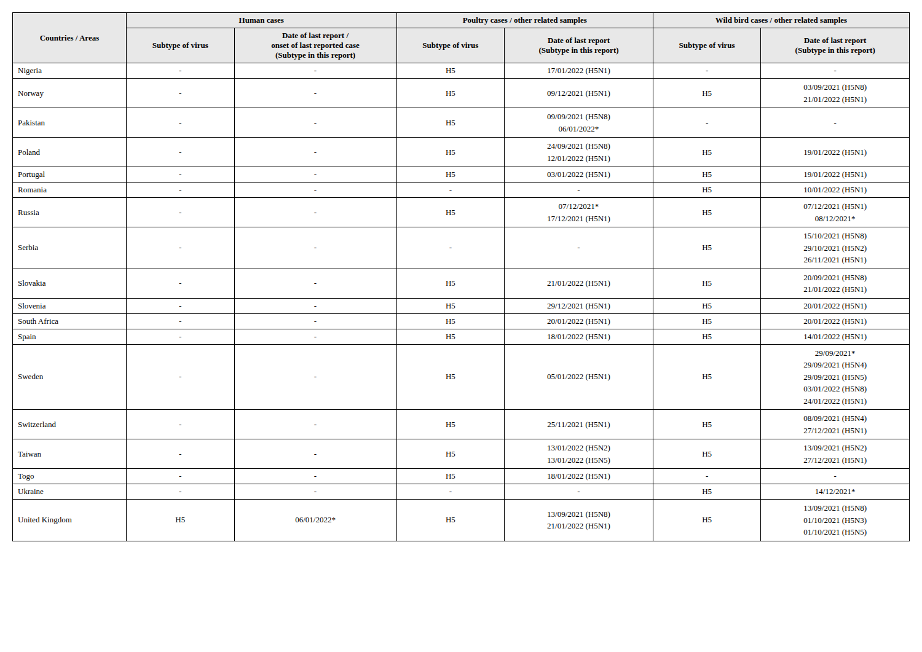| Countries / Areas | Human cases | Poultry cases / other related samples | Wild bird cases / other related samples |
| --- | --- | --- | --- |
| Subtype of virus | Date of last report / onset of last reported case (Subtype in this report) | Subtype of virus | Date of last report (Subtype in this report) | Subtype of virus | Date of last report (Subtype in this report) |
| Nigeria | - | - | H5 | 17/01/2022 (H5N1) | - | - |
| Norway | - | - | H5 | 09/12/2021 (H5N1) | H5 | 03/09/2021 (H5N8) 21/01/2022 (H5N1) |
| Pakistan | - | - | H5 | 09/09/2021 (H5N8) 06/01/2022* | - | - |
| Poland | - | - | H5 | 24/09/2021 (H5N8) 12/01/2022 (H5N1) | H5 | 19/01/2022 (H5N1) |
| Portugal | - | - | H5 | 03/01/2022 (H5N1) | H5 | 19/01/2022 (H5N1) |
| Romania | - | - | - | - | H5 | 10/01/2022 (H5N1) |
| Russia | - | - | H5 | 07/12/2021* 17/12/2021 (H5N1) | H5 | 07/12/2021 (H5N1) 08/12/2021* |
| Serbia | - | - | - | - | H5 | 15/10/2021 (H5N8) 29/10/2021 (H5N2) 26/11/2021 (H5N1) |
| Slovakia | - | - | H5 | 21/01/2022 (H5N1) | H5 | 20/09/2021 (H5N8) 21/01/2022 (H5N1) |
| Slovenia | - | - | H5 | 29/12/2021 (H5N1) | H5 | 20/01/2022 (H5N1) |
| South Africa | - | - | H5 | 20/01/2022 (H5N1) | H5 | 20/01/2022 (H5N1) |
| Spain | - | - | H5 | 18/01/2022 (H5N1) | H5 | 14/01/2022 (H5N1) |
| Sweden | - | - | H5 | 05/01/2022 (H5N1) | H5 | 29/09/2021* 29/09/2021 (H5N4) 29/09/2021 (H5N5) 03/01/2022 (H5N8) 24/01/2022 (H5N1) |
| Switzerland | - | - | H5 | 25/11/2021 (H5N1) | H5 | 08/09/2021 (H5N4) 27/12/2021 (H5N1) |
| Taiwan | - | - | H5 | 13/01/2022 (H5N2) 13/01/2022 (H5N5) | H5 | 13/09/2021 (H5N2) 27/12/2021 (H5N1) |
| Togo | - | - | H5 | 18/01/2022 (H5N1) | - | - |
| Ukraine | - | - | - | - | H5 | 14/12/2021* |
| United Kingdom | H5 | 06/01/2022* | H5 | 13/09/2021 (H5N8) 21/01/2022 (H5N1) | H5 | 13/09/2021 (H5N8) 01/10/2021 (H5N3) 01/10/2021 (H5N5) |